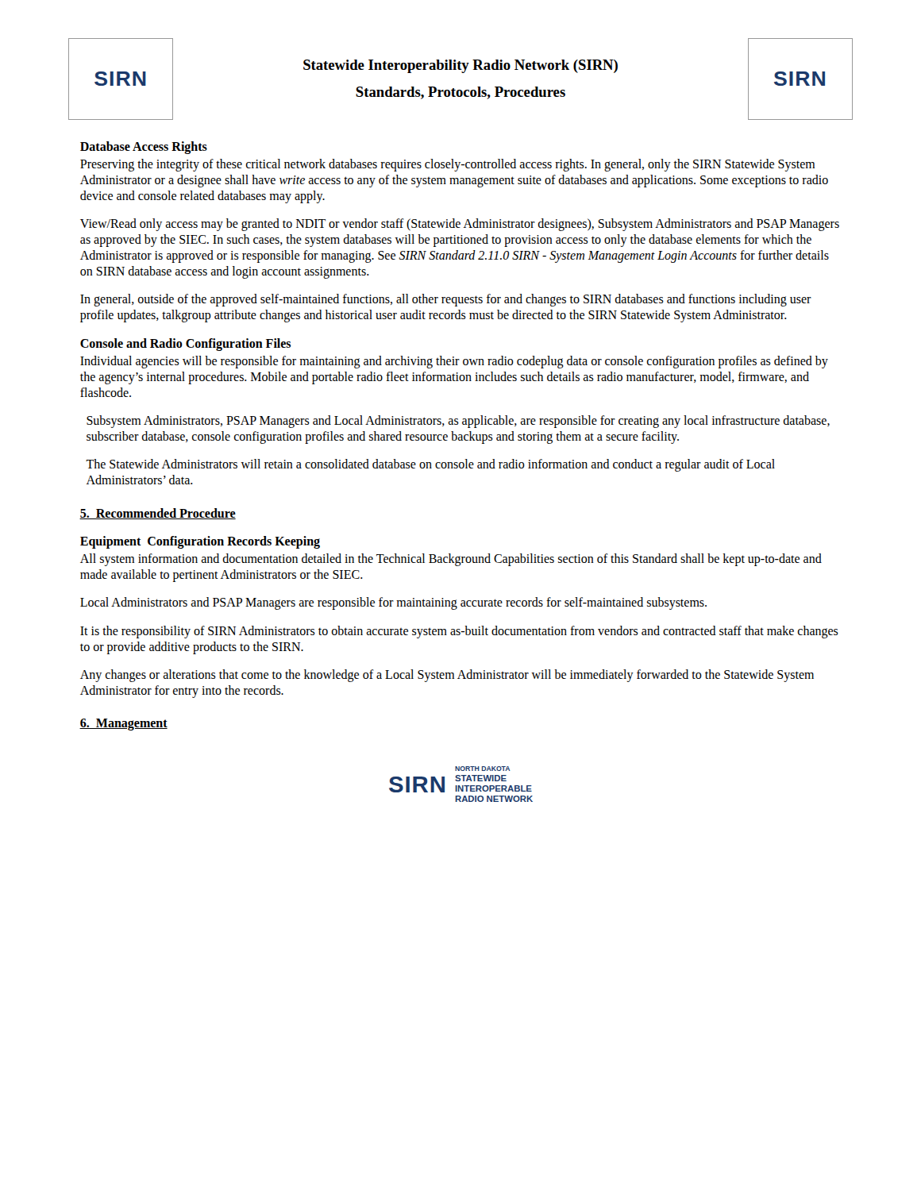SIRN
Statewide Interoperability Radio Network (SIRN)
Standards, Protocols, Procedures
SIRN
Database Access Rights
Preserving the integrity of these critical network databases requires closely-controlled access rights. In general, only the SIRN Statewide System Administrator or a designee shall have write access to any of the system management suite of databases and applications. Some exceptions to radio device and console related databases may apply.
View/Read only access may be granted to NDIT or vendor staff (Statewide Administrator designees), Subsystem Administrators and PSAP Managers as approved by the SIEC. In such cases, the system databases will be partitioned to provision access to only the database elements for which the Administrator is approved or is responsible for managing. See SIRN Standard 2.11.0 SIRN - System Management Login Accounts for further details on SIRN database access and login account assignments.
In general, outside of the approved self-maintained functions, all other requests for and changes to SIRN databases and functions including user profile updates, talkgroup attribute changes and historical user audit records must be directed to the SIRN Statewide System Administrator.
Console and Radio Configuration Files
Individual agencies will be responsible for maintaining and archiving their own radio codeplug data or console configuration profiles as defined by the agency’s internal procedures. Mobile and portable radio fleet information includes such details as radio manufacturer, model, firmware, and flashcode.
Subsystem Administrators, PSAP Managers and Local Administrators, as applicable, are responsible for creating any local infrastructure database, subscriber database, console configuration profiles and shared resource backups and storing them at a secure facility.
The Statewide Administrators will retain a consolidated database on console and radio information and conduct a regular audit of Local Administrators’ data.
5. Recommended Procedure
Equipment Configuration Records Keeping
All system information and documentation detailed in the Technical Background Capabilities section of this Standard shall be kept up-to-date and made available to pertinent Administrators or the SIEC.
Local Administrators and PSAP Managers are responsible for maintaining accurate records for self-maintained subsystems.
It is the responsibility of SIRN Administrators to obtain accurate system as-built documentation from vendors and contracted staff that make changes to or provide additive products to the SIRN.
Any changes or alterations that come to the knowledge of a Local System Administrator will be immediately forwarded to the Statewide System Administrator for entry into the records.
6. Management
SIRN North Dakota Statewide
Interoperable
Radio Network